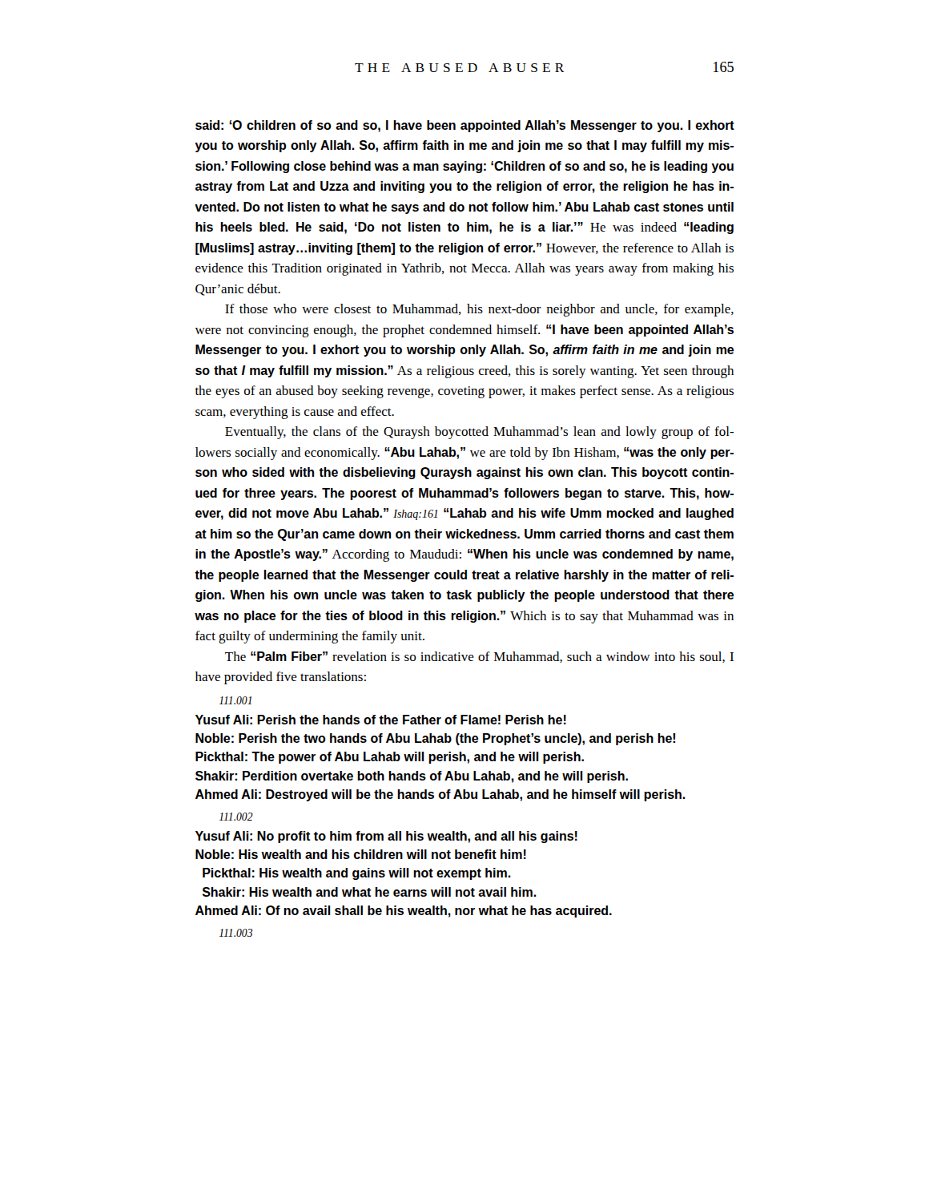The Abused Abuser 165
said: ‘O children of so and so, I have been appointed Allah’s Messenger to you. I exhort you to worship only Allah. So, affirm faith in me and join me so that I may fulfill my mission.’ Following close behind was a man saying: ‘Children of so and so, he is leading you astray from Lat and Uzza and inviting you to the religion of error, the religion he has invented. Do not listen to what he says and do not follow him.’ Abu Lahab cast stones until his heels bled. He said, ‘Do not listen to him, he is a liar.’” He was indeed “leading [Muslims] astray…inviting [them] to the religion of error.” However, the reference to Allah is evidence this Tradition originated in Yathrib, not Mecca. Allah was years away from making his Qur’anic début.
If those who were closest to Muhammad, his next-door neighbor and uncle, for example, were not convincing enough, the prophet condemned himself. “I have been appointed Allah’s Messenger to you. I exhort you to worship only Allah. So, affirm faith in me and join me so that I may fulfill my mission.” As a religious creed, this is sorely wanting. Yet seen through the eyes of an abused boy seeking revenge, coveting power, it makes perfect sense. As a religious scam, everything is cause and effect.
Eventually, the clans of the Quraysh boycotted Muhammad’s lean and lowly group of followers socially and economically. “Abu Lahab,” we are told by Ibn Hisham, “was the only person who sided with the disbelieving Quraysh against his own clan. This boycott continued for three years. The poorest of Muhammad’s followers began to starve. This, however, did not move Abu Lahab.” Ishaq:161 “Lahab and his wife Umm mocked and laughed at him so the Qur’an came down on their wickedness. Umm carried thorns and cast them in the Apostle’s way.” According to Maududi: “When his uncle was condemned by name, the people learned that the Messenger could treat a relative harshly in the matter of religion. When his own uncle was taken to task publicly the people understood that there was no place for the ties of blood in this religion.” Which is to say that Muhammad was in fact guilty of undermining the family unit.
The “Palm Fiber” revelation is so indicative of Muhammad, such a window into his soul, I have provided five translations:
111.001
Yusuf Ali: Perish the hands of the Father of Flame! Perish he!
Noble: Perish the two hands of Abu Lahab (the Prophet’s uncle), and perish he!
Pickthal: The power of Abu Lahab will perish, and he will perish.
Shakir: Perdition overtake both hands of Abu Lahab, and he will perish.
Ahmed Ali: Destroyed will be the hands of Abu Lahab, and he himself will perish.
111.002
Yusuf Ali: No profit to him from all his wealth, and all his gains!
Noble: His wealth and his children will not benefit him!
Pickthal: His wealth and gains will not exempt him.
Shakir: His wealth and what he earns will not avail him.
Ahmed Ali: Of no avail shall be his wealth, nor what he has acquired.
111.003